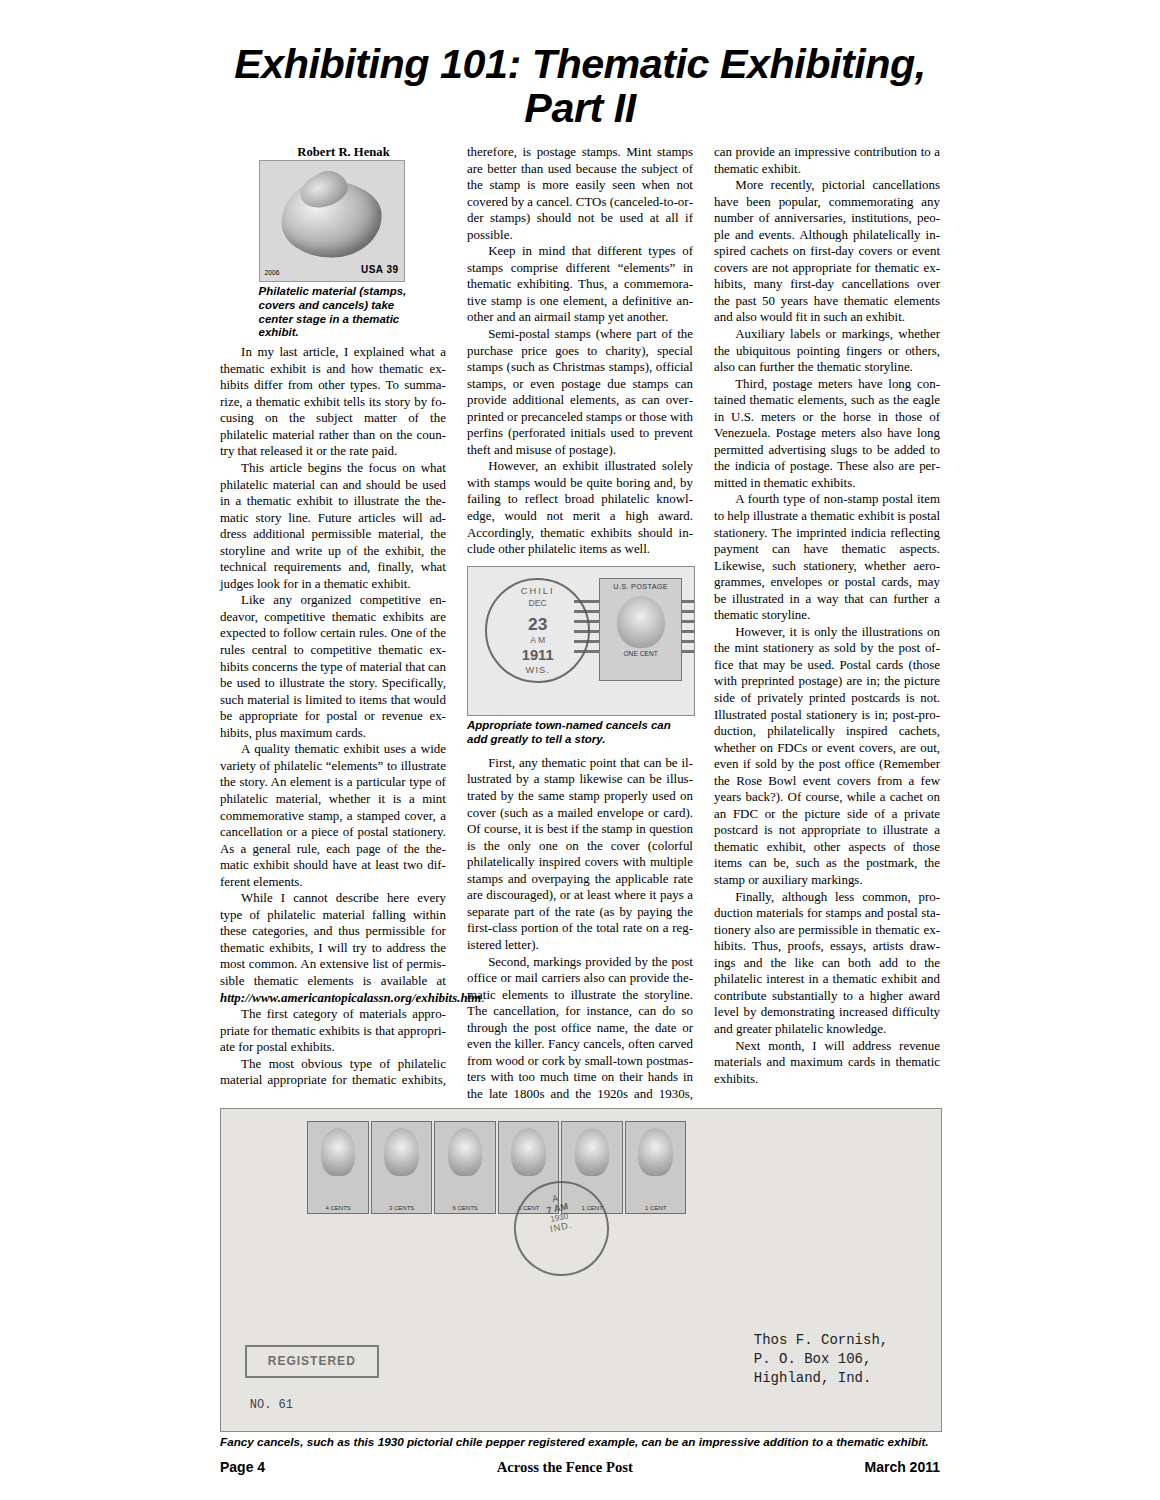Exhibiting 101: Thematic Exhibiting, Part II
Robert R. Henak
USA 39
2006
Philatelic material (stamps, covers and cancels) take center stage in a thematic exhibit.
In my last article, I explained what a thematic exhibit is and how thematic exhibits differ from other types. To summarize, a thematic exhibit tells its story by focusing on the subject matter of the philatelic material rather than on the country that released it or the rate paid.
This article begins the focus on what philatelic material can and should be used in a thematic exhibit to illustrate the thematic story line. Future articles will address additional permissible material, the storyline and write up of the exhibit, the technical requirements and, finally, what judges look for in a thematic exhibit.
Like any organized competitive endeavor, competitive thematic exhibits are expected to follow certain rules. One of the rules central to competitive thematic exhibits concerns the type of material that can be used to illustrate the story. Specifically, such material is limited to items that would be appropriate for postal or revenue exhibits, plus maximum cards.
A quality thematic exhibit uses a wide variety of philatelic “elements” to illustrate the story. An element is a particular type of philatelic material, whether it is a mint commemorative stamp, a stamped cover, a cancellation or a piece of postal stationery. As a general rule, each page of the thematic exhibit should have at least two different elements.
While I cannot describe here every type of philatelic material falling within these categories, and thus permissible for thematic exhibits, I will try to address the most common. An extensive list of permissible thematic elements is available at http://www.americantopicalassn.org/exhibits.htm.
The first category of materials appropriate for thematic exhibits is that appropriate for postal exhibits.
The most obvious type of philatelic material appropriate for thematic exhibits, therefore, is postage stamps. Mint stamps are better than used because the subject of the stamp is more easily seen when not covered by a cancel. CTOs (canceled-to-order stamps) should not be used at all if possible.
Keep in mind that different types of stamps comprise different “elements” in thematic exhibiting. Thus, a commemorative stamp is one element, a definitive another and an airmail stamp yet another.
Semi-postal stamps (where part of the purchase price goes to charity), special stamps (such as Christmas stamps), official stamps, or even postage due stamps can provide additional elements, as can overprinted or precanceled stamps or those with perfins (perforated initials used to prevent theft and misuse of postage).
However, an exhibit illustrated solely with stamps would be quite boring and, by failing to reflect broad philatelic knowledge, would not merit a high award. Accordingly, thematic exhibits should include other philatelic items as well.
CHILI
DEC
23
A M
1911
WIS.
U.S. POSTAGE
ONE CENT
Appropriate town-named cancels can add greatly to tell a story.
First, any thematic point that can be illustrated by a stamp likewise can be illustrated by the same stamp properly used on cover (such as a mailed envelope or card). Of course, it is best if the stamp in question is the only one on the cover (colorful philatelically inspired covers with multiple stamps and overpaying the applicable rate are discouraged), or at least where it pays a separate part of the rate (as by paying the first-class portion of the total rate on a registered letter).
Second, markings provided by the post office or mail carriers also can provide thematic elements to illustrate the storyline. The cancellation, for instance, can do so through the post office name, the date or even the killer. Fancy cancels, often carved from wood or cork by small-town postmasters with too much time on their hands in the late 1800s and the 1920s and 1930s, can provide an impressive contribution to a thematic exhibit.
More recently, pictorial cancellations have been popular, commemorating any number of anniversaries, institutions, people and events. Although philatelically inspired cachets on first-day covers or event covers are not appropriate for thematic exhibits, many first-day cancellations over the past 50 years have thematic elements and also would fit in such an exhibit.
Auxiliary labels or markings, whether the ubiquitous pointing fingers or others, also can further the thematic storyline.
Third, postage meters have long contained thematic elements, such as the eagle in U.S. meters or the horse in those of Venezuela. Postage meters also have long permitted advertising slugs to be added to the indicia of postage. These also are permitted in thematic exhibits.
A fourth type of non-stamp postal item to help illustrate a thematic exhibit is postal stationery. The imprinted indicia reflecting payment can have thematic aspects. Likewise, such stationery, whether aerogrammes, envelopes or postal cards, may be illustrated in a way that can further a thematic storyline.
However, it is only the illustrations on the mint stationery as sold by the post office that may be used. Postal cards (those with preprinted postage) are in; the picture side of privately printed postcards is not. Illustrated postal stationery is in; post-production, philatelically inspired cachets, whether on FDCs or event covers, are out, even if sold by the post office (Remember the Rose Bowl event covers from a few years back?). Of course, while a cachet on an FDC or the picture side of a private postcard is not appropriate to illustrate a thematic exhibit, other aspects of those items can be, such as the postmark, the stamp or auxiliary markings.
Finally, although less common, production materials for stamps and postal stationery also are permissible in thematic exhibits. Thus, proofs, essays, artists drawings and the like can both add to the philatelic interest in a thematic exhibit and contribute substantially to a higher award level by demonstrating increased difficulty and greater philatelic knowledge.
Next month, I will address revenue materials and maximum cards in thematic exhibits.
4 CENTS
3 CENTS
6 CENTS
1 CENT
1 CENT
1 CENT
A
7 AM
1930
IND.
REGISTERED
NO. 61
Thos F. Cornish,
P. O. Box 106,
Highland, Ind.
Fancy cancels, such as this 1930 pictorial chile pepper registered example, can be an impressive addition to a thematic exhibit.
Page 4
Across the Fence Post
March 2011